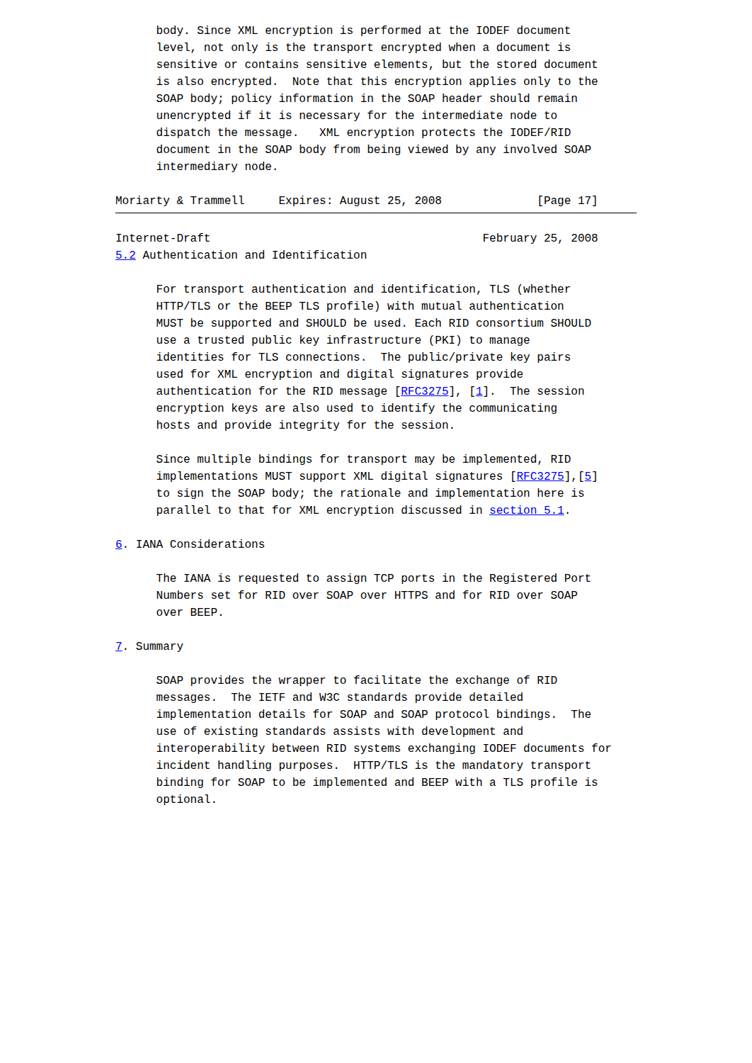body. Since XML encryption is performed at the IODEF document
      level, not only is the transport encrypted when a document is
      sensitive or contains sensitive elements, but the stored document
      is also encrypted.  Note that this encryption applies only to the
      SOAP body; policy information in the SOAP header should remain
      unencrypted if it is necessary for the intermediate node to
      dispatch the message.   XML encryption protects the IODEF/RID
      document in the SOAP body from being viewed by any involved SOAP
      intermediary node.
Moriarty & Trammell     Expires: August 25, 2008              [Page 17]
Internet-Draft                                        February 25, 2008
5.2 Authentication and Identification

      For transport authentication and identification, TLS (whether
      HTTP/TLS or the BEEP TLS profile) with mutual authentication
      MUST be supported and SHOULD be used. Each RID consortium SHOULD
      use a trusted public key infrastructure (PKI) to manage
      identities for TLS connections.  The public/private key pairs
      used for XML encryption and digital signatures provide
      authentication for the RID message [RFC3275], [1].  The session
      encryption keys are also used to identify the communicating
      hosts and provide integrity for the session.

      Since multiple bindings for transport may be implemented, RID
      implementations MUST support XML digital signatures [RFC3275],[5]
      to sign the SOAP body; the rationale and implementation here is
      parallel to that for XML encryption discussed in section 5.1.

6. IANA Considerations

      The IANA is requested to assign TCP ports in the Registered Port
      Numbers set for RID over SOAP over HTTPS and for RID over SOAP
      over BEEP.

7. Summary

      SOAP provides the wrapper to facilitate the exchange of RID
      messages.  The IETF and W3C standards provide detailed
      implementation details for SOAP and SOAP protocol bindings.  The
      use of existing standards assists with development and
      interoperability between RID systems exchanging IODEF documents for
      incident handling purposes.  HTTP/TLS is the mandatory transport
      binding for SOAP to be implemented and BEEP with a TLS profile is
      optional.